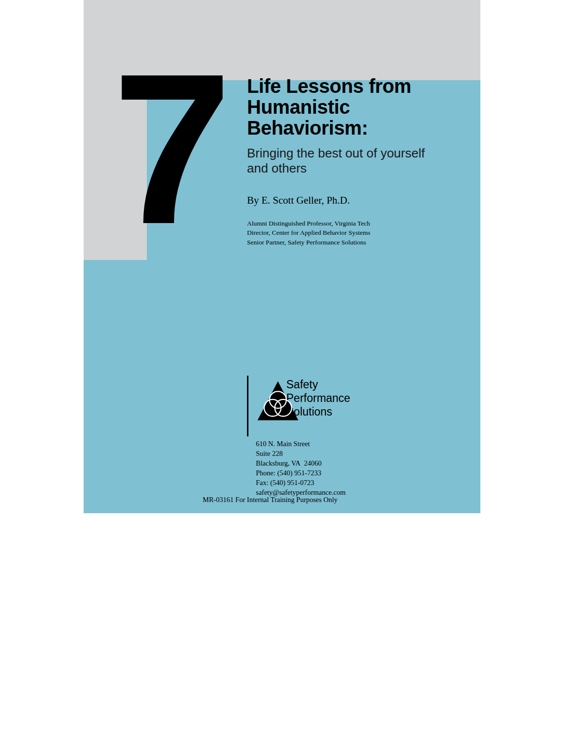7
Life Lessons from Humanistic Behaviorism:
Bringing the best out of yourself and others
By E. Scott Geller, Ph.D.
Alumni Distinguished Professor, Virginia Tech
Director, Center for Applied Behavior Systems
Senior Partner, Safety Performance Solutions
Safety
Performance
Solutions
610 N. Main Street
Suite 228
Blacksburg, VA 24060
Phone: (540) 951-7233
Fax: (540) 951-0723
safety@safetyperformance.com
MR-03161 For Internal Training Purposes Only